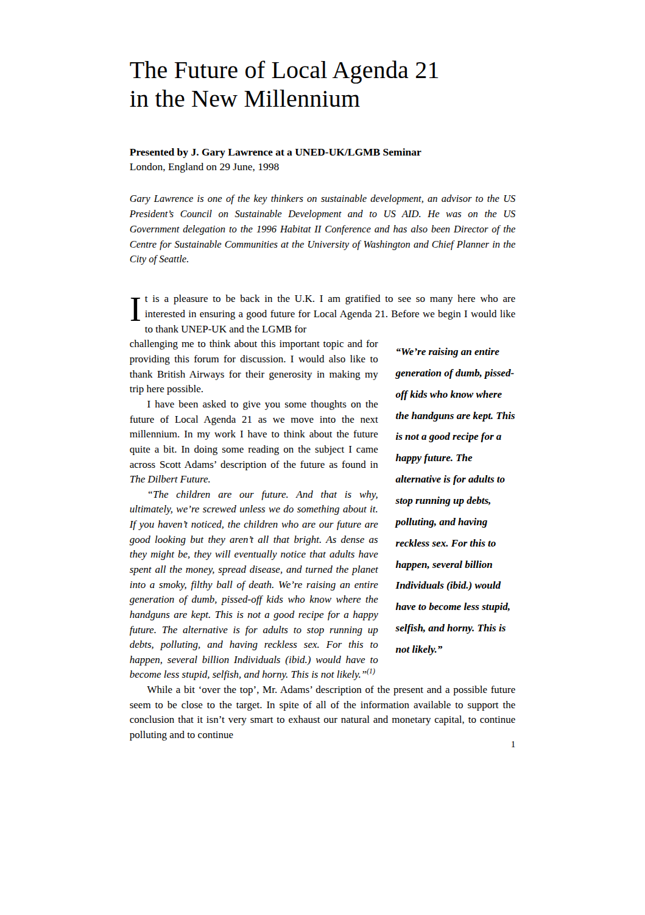The Future of Local Agenda 21
in the New Millennium
Presented by J. Gary Lawrence at a UNED-UK/LGMB Seminar
London, England on 29 June, 1998
Gary Lawrence is one of the key thinkers on sustainable development, an advisor to the US President’s Council on Sustainable Development and to US AID. He was on the US Government delegation to the 1996 Habitat II Conference and has also been Director of the Centre for Sustainable Communities at the University of Washington and Chief Planner in the City of Seattle.
It is a pleasure to be back in the U.K. I am gratified to see so many here who are interested in ensuring a good future for Local Agenda 21. Before we begin I would like to thank UNEP-UK and the LGMB for
“We’re raising an entire generation of dumb, pissed-off kids who know where the handguns are kept. This is not a good recipe for a happy future. The alternative is for adults to stop running up debts, polluting, and having reckless sex. For this to happen, several billion Individuals (ibid.) would have to become less stupid, selfish, and horny. This is not likely.”
challenging me to think about this important topic and for providing this forum for discussion. I would also like to thank British Airways for their generosity in making my trip here possible.
I have been asked to give you some thoughts on the future of Local Agenda 21 as we move into the next millennium. In my work I have to think about the future quite a bit. In doing some reading on the subject I came across Scott Adams’ description of the future as found in The Dilbert Future.
“The children are our future. And that is why, ultimately, we’re screwed unless we do something about it. If you haven’t noticed, the children who are our future are good looking but they aren’t all that bright. As dense as they might be, they will eventually notice that adults have spent all the money, spread disease, and turned the planet into a smoky, filthy ball of death. We’re raising an entire generation of dumb, pissed-off kids who know where the handguns are kept. This is not a good recipe for a happy future. The alternative is for adults to stop running up debts, polluting, and having reckless sex. For this to happen, several billion Individuals (ibid.) would have to become less stupid, selfish, and horny. This is not likely.”(1)
While a bit ‘over the top’, Mr. Adams’ description of the present and a possible future seem to be close to the target. In spite of all of the information available to support the conclusion that it isn’t very smart to exhaust our natural and monetary capital, to continue polluting and to continue
1